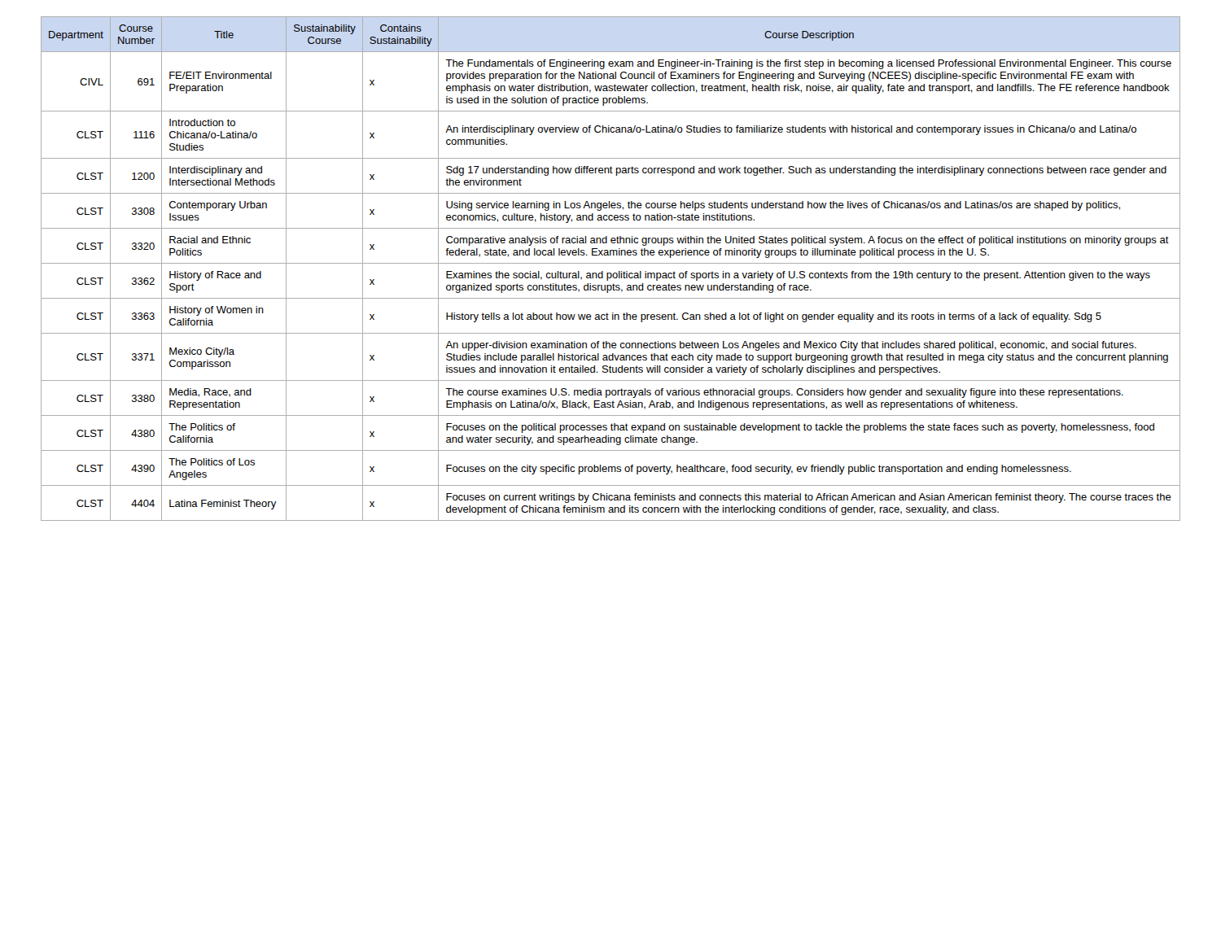| Department | Course Number | Title | Sustainability Course | Contains Sustainability | Course Description |
| --- | --- | --- | --- | --- | --- |
| CIVL | 691 | FE/EIT Environmental Preparation | | x | The Fundamentals of Engineering exam and Engineer-in-Training is the first step in becoming a licensed Professional Environmental Engineer. This course provides preparation for the National Council of Examiners for Engineering and Surveying (NCEES) discipline-specific Environmental FE exam with emphasis on water distribution, wastewater collection, treatment, health risk, noise, air quality, fate and transport, and landfills. The FE reference handbook is used in the solution of practice problems. |
| CLST | 1116 | Introduction to Chicana/o-Latina/o Studies | | x | An interdisciplinary overview of Chicana/o-Latina/o Studies to familiarize students with historical and contemporary issues in Chicana/o and Latina/o communities. |
| CLST | 1200 | Interdisciplinary and Intersectional Methods | | x | Sdg 17 understanding how different parts correspond and work together. Such as understanding the interdisiplinary connections between race gender and the environment |
| CLST | 3308 | Contemporary Urban Issues | | x | Using service learning in Los Angeles, the course helps students understand how the lives of Chicanas/os and Latinas/os are shaped by politics, economics, culture, history, and access to nation-state institutions. |
| CLST | 3320 | Racial and Ethnic Politics | | x | Comparative analysis of racial and ethnic groups within the United States political system. A focus on the effect of political institutions on minority groups at federal, state, and local levels. Examines the experience of minority groups to illuminate political process in the U. S. |
| CLST | 3362 | History of Race and Sport | | x | Examines the social, cultural, and political impact of sports in a variety of U.S contexts from the 19th century to the present. Attention given to the ways organized sports constitutes, disrupts, and creates new understanding of race. |
| CLST | 3363 | History of Women in California | | x | History tells a lot about how we act in the present. Can shed a lot of light on gender equality and its roots in terms of a lack of equality. Sdg 5 |
| CLST | 3371 | Mexico City/la Comparisson | | x | An upper-division examination of the connections between Los Angeles and Mexico City that includes shared political, economic, and social futures. Studies include parallel historical advances that each city made to support burgeoning growth that resulted in mega city status and the concurrent planning issues and innovation it entailed. Students will consider a variety of scholarly disciplines and perspectives. |
| CLST | 3380 | Media, Race, and Representation | | x | The course examines U.S. media portrayals of various ethnoracial groups. Considers how gender and sexuality figure into these representations. Emphasis on Latina/o/x, Black, East Asian, Arab, and Indigenous representations, as well as representations of whiteness. |
| CLST | 4380 | The Politics of California | | x | Focuses on the political processes that expand on sustainable development to tackle the problems the state faces such as poverty, homelessness, food and water security, and spearheading climate change. |
| CLST | 4390 | The Politics of Los Angeles | | x | Focuses on the city specific problems of poverty, healthcare, food security, ev friendly public transportation and ending homelessness. |
| CLST | 4404 | Latina Feminist Theory | | x | Focuses on current writings by Chicana feminists and connects this material to African American and Asian American feminist theory. The course traces the development of Chicana feminism and its concern with the interlocking conditions of gender, race, sexuality, and class. |